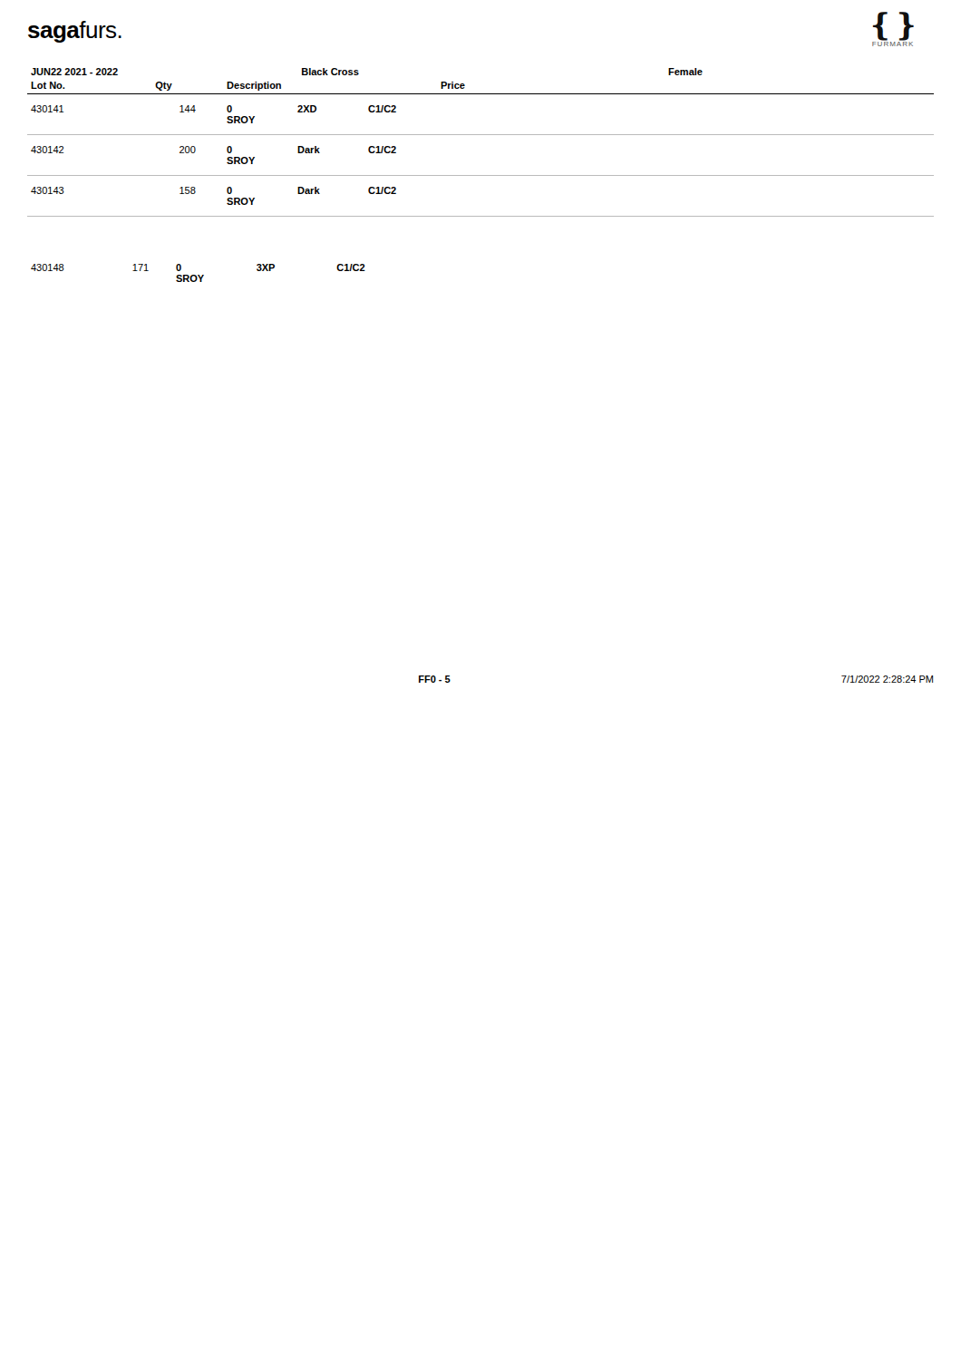sagafurs.
❴❵
FURMARK
| JUN22 2021 - 2022 | Black Cross | Female |
| --- | --- | --- |
| Lot No. | Qty | Description | Price | |
| 430141 | 144 | 0 2XD C1/C2 SROY | | |
| 430142 | 200 | 0 Dark C1/C2 SROY | | |
| 430143 | 158 | 0 Dark C1/C2 SROY | | |
| 430148 | 171 | 0 3XP C1/C2 SROY | | |
FF0 - 5 7/1/2022 2:28:24 PM